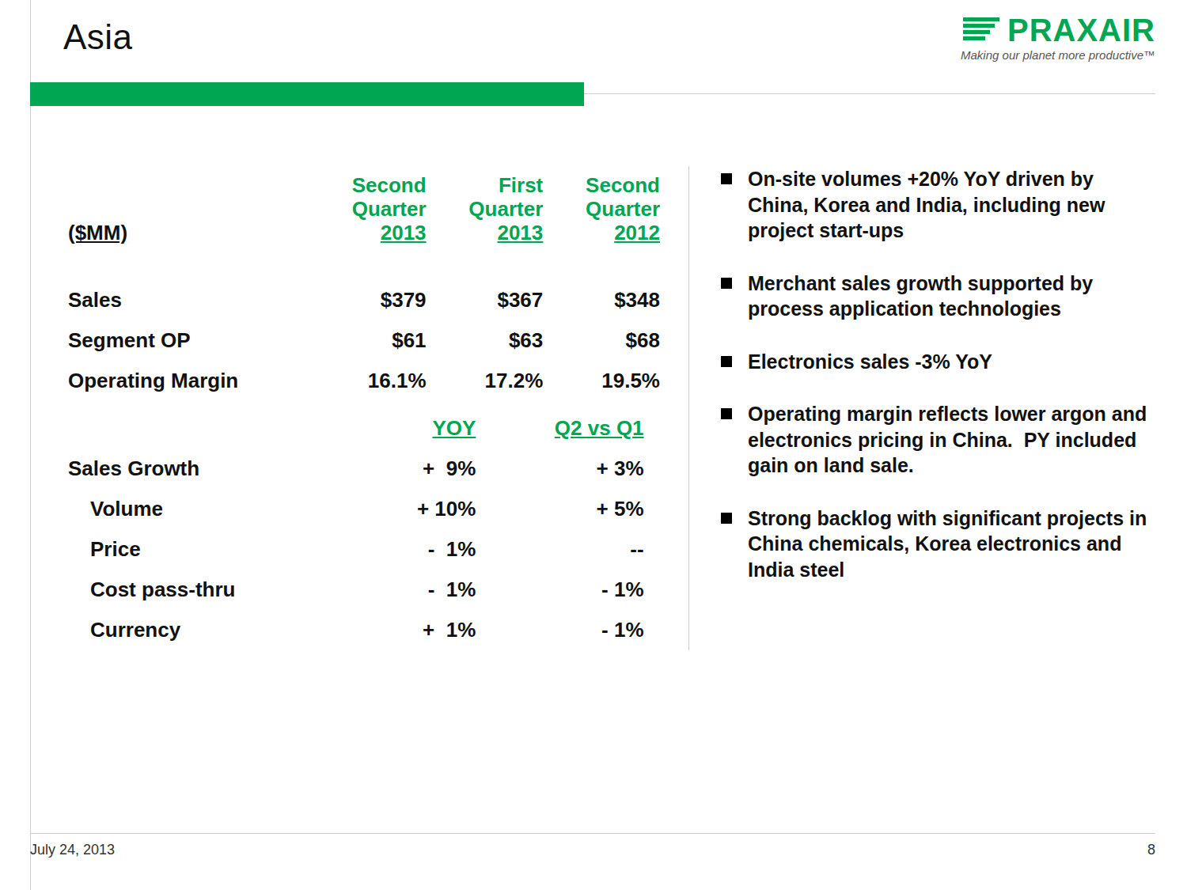Asia
PRAXAIR
Making our planet more productive™
| ($MM) | Second Quarter 2013 | First Quarter 2013 | Second Quarter 2012 |
| --- | --- | --- | --- |
| Sales | $379 | $367 | $348 |
| Segment OP | $61 | $63 | $68 |
| Operating Margin | 16.1% | 17.2% | 19.5% |
| | YOY | Q2 vs Q1 | |
| --- | --- | --- | --- |
| Sales Growth | + 9% | + 3% | |
| Volume | + 10% | + 5% | |
| Price | - 1% | -- | |
| Cost pass-thru | - 1% | - 1% | |
| Currency | + 1% | - 1% | |
On-site volumes +20% YoY driven by China, Korea and India, including new project start-ups
Merchant sales growth supported by process application technologies
Electronics sales -3% YoY
Operating margin reflects lower argon and electronics pricing in China. PY included gain on land sale.
Strong backlog with significant projects in China chemicals, Korea electronics and India steel
July 24, 2013
8